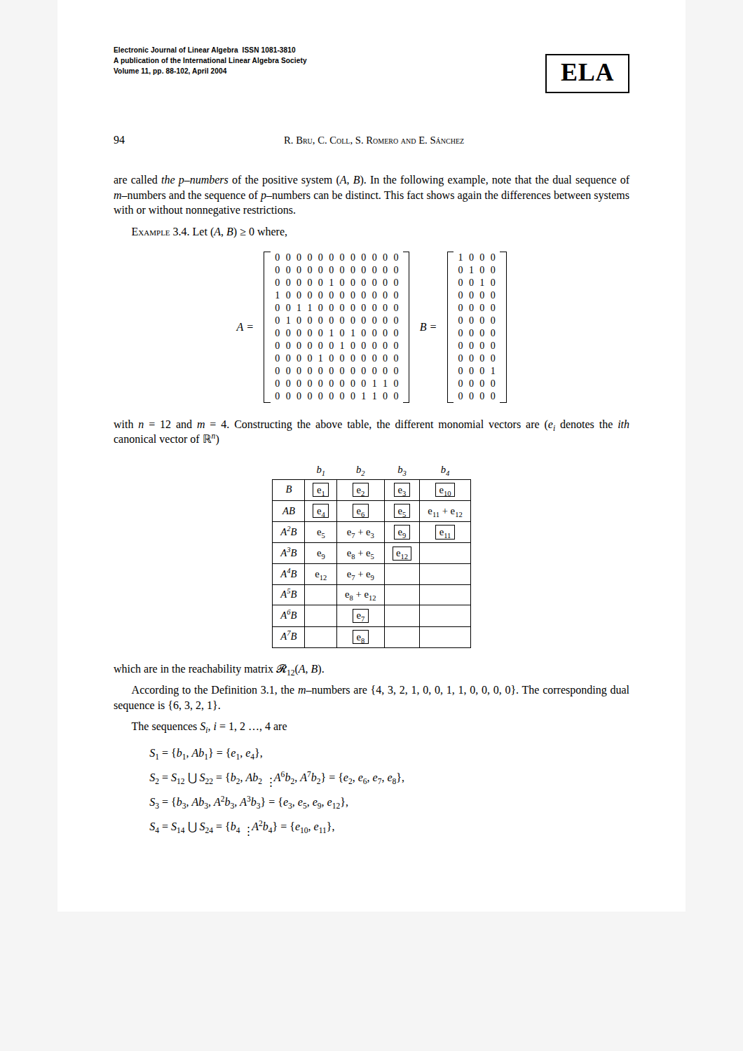Electronic Journal of Linear Algebra ISSN 1081-3810
A publication of the International Linear Algebra Society
Volume 11, pp. 88-102, April 2004
ELA
94
R. Bru, C. Coll, S. Romero and E. Sánchez
are called the p–numbers of the positive system (A, B). In the following example, note that the dual sequence of m–numbers and the sequence of p–numbers can be distinct. This fact shows again the differences between systems with or without nonnegative restrictions.
Example 3.4. Let (A, B) ≥ 0 where,
A =
| 0 | 0 | 0 | 0 | 0 | 0 | 0 | 0 | 0 | 0 | 0 | 0 |
| 0 | 0 | 0 | 0 | 0 | 0 | 0 | 0 | 0 | 0 | 0 | 0 |
| 0 | 0 | 0 | 0 | 0 | 1 | 0 | 0 | 0 | 0 | 0 | 0 |
| 1 | 0 | 0 | 0 | 0 | 0 | 0 | 0 | 0 | 0 | 0 | 0 |
| 0 | 0 | 1 | 1 | 0 | 0 | 0 | 0 | 0 | 0 | 0 | 0 |
| 0 | 1 | 0 | 0 | 0 | 0 | 0 | 0 | 0 | 0 | 0 | 0 |
| 0 | 0 | 0 | 0 | 0 | 1 | 0 | 1 | 0 | 0 | 0 | 0 |
| 0 | 0 | 0 | 0 | 0 | 0 | 1 | 0 | 0 | 0 | 0 | 0 |
| 0 | 0 | 0 | 0 | 1 | 0 | 0 | 0 | 0 | 0 | 0 | 0 |
| 0 | 0 | 0 | 0 | 0 | 0 | 0 | 0 | 0 | 0 | 0 | 0 |
| 0 | 0 | 0 | 0 | 0 | 0 | 0 | 0 | 0 | 1 | 1 | 0 |
| 0 | 0 | 0 | 0 | 0 | 0 | 0 | 0 | 1 | 1 | 0 | 0 |
B =
| 1 | 0 | 0 | 0 |
| 0 | 1 | 0 | 0 |
| 0 | 0 | 1 | 0 |
| 0 | 0 | 0 | 0 |
| 0 | 0 | 0 | 0 |
| 0 | 0 | 0 | 0 |
| 0 | 0 | 0 | 0 |
| 0 | 0 | 0 | 0 |
| 0 | 0 | 0 | 0 |
| 0 | 0 | 0 | 1 |
| 0 | 0 | 0 | 0 |
| 0 | 0 | 0 | 0 |
with n = 12 and m = 4. Constructing the above table, the different monomial vectors are (ei denotes the ith canonical vector of ℝn)
| | b 1 | b 2 | b 3 | b 4 |
| --- | --- | --- | --- | --- |
| B | e 1 | e 2 | e 3 | e 10 |
| AB | e 4 | e 6 | e 5 | e 11 + e 12 |
| A 2 B | e 5 | e 7 + e 3 | e 9 | e 11 |
| A 3 B | e 9 | e 8 + e 5 | e 12 | |
| A 4 B | e 12 | e 7 + e 9 | | |
| A 5 B | | e 8 + e 12 | | |
| A 6 B | | e 7 | | |
| A 7 B | | e 8 | | |
which are in the reachability matrix 𝓡12(A, B).
According to the Definition 3.1, the m–numbers are {4, 3, 2, 1, 0, 0, 1, 1, 0, 0, 0, 0}. The corresponding dual sequence is {6, 3, 2, 1}.
The sequences Si, i = 1, 2 …, 4 are
S1 = {b1, Ab1} = {e1, e4},
S2 = S12 ⋃ S22 = {b2, Ab2 A6b2, A7b2} = {e2, e6, e7, e8},
S3 = {b3, Ab3, A2b3, A3b3} = {e3, e5, e9, e12},
S4 = S14 ⋃ S24 = {b4 A2b4} = {e10, e11},